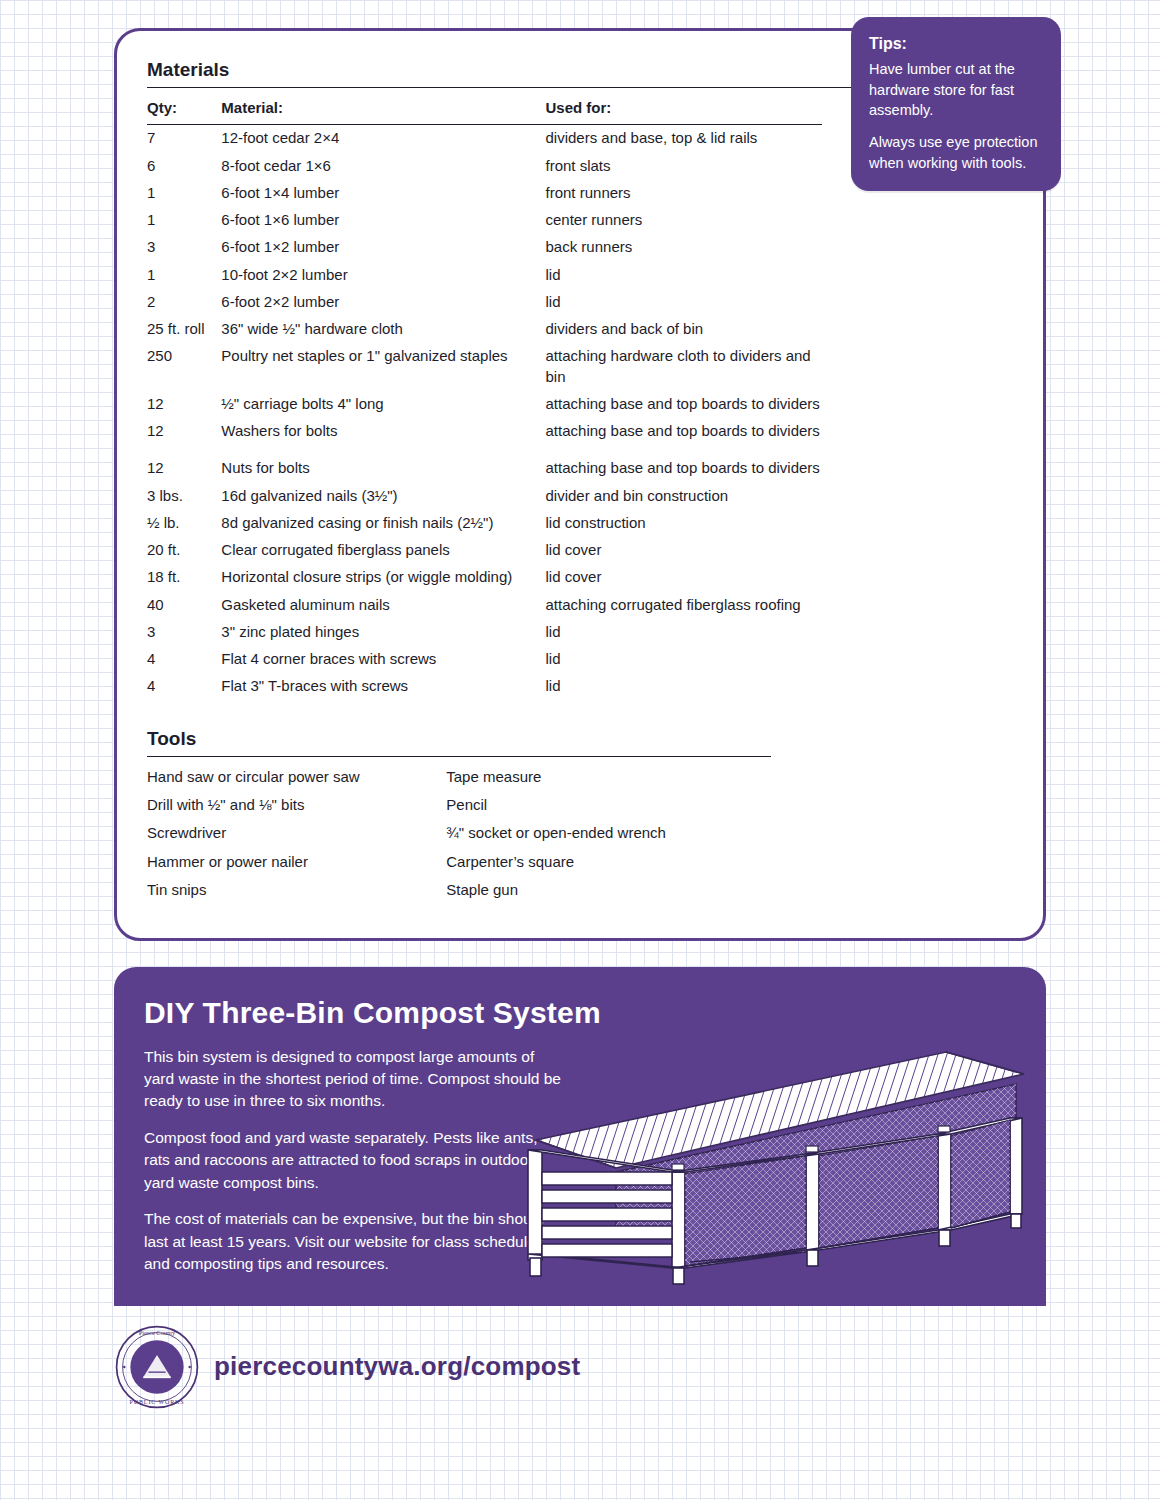Tips:
Have lumber cut at the hardware store for fast assembly.
Always use eye protection when working with tools.
Materials
| Qty: | Material: | Used for: |
| --- | --- | --- |
| 7 | 12-foot cedar 2×4 | dividers and base, top & lid rails |
| 6 | 8-foot cedar 1×6 | front slats |
| 1 | 6-foot 1×4 lumber | front runners |
| 1 | 6-foot 1×6 lumber | center runners |
| 3 | 6-foot 1×2 lumber | back runners |
| 1 | 10-foot 2×2 lumber | lid |
| 2 | 6-foot 2×2 lumber | lid |
| 25 ft. roll | 36" wide ½" hardware cloth | dividers and back of bin |
| 250 | Poultry net staples or 1" galvanized staples | attaching hardware cloth to dividers and bin |
| 12 | ½" carriage bolts 4" long | attaching base and top boards to dividers |
| 12 | Washers for bolts | attaching base and top boards to dividers |
| 12 | Nuts for bolts | attaching base and top boards to dividers |
| 3 lbs. | 16d galvanized nails (3½") | divider and bin construction |
| ½ lb. | 8d galvanized casing or finish nails (2½") | lid construction |
| 20 ft. | Clear corrugated fiberglass panels | lid cover |
| 18 ft. | Horizontal closure strips (or wiggle molding) | lid cover |
| 40 | Gasketed aluminum nails | attaching corrugated fiberglass roofing |
| 3 | 3" zinc plated hinges | lid |
| 4 | Flat 4 corner braces with screws | lid |
| 4 | Flat 3" T-braces with screws | lid |
Tools
| Hand saw or circular power saw | Tape measure |
| Drill with ½" and ⅛" bits | Pencil |
| Screwdriver | ¾" socket or open-ended wrench |
| Hammer or power nailer | Carpenter’s square |
| Tin snips | Staple gun |
DIY Three-Bin Compost System
This bin system is designed to compost large amounts of yard waste in the shortest period of time. Compost should be ready to use in three to six months.
Compost food and yard waste separately. Pests like ants, rats and raccoons are attracted to food scraps in outdoor yard waste compost bins.
The cost of materials can be expensive, but the bin should last at least 15 years. Visit our website for class schedules and composting tips and resources.
Pierce County PUBLIC WORKS
piercecountywa.org/compost